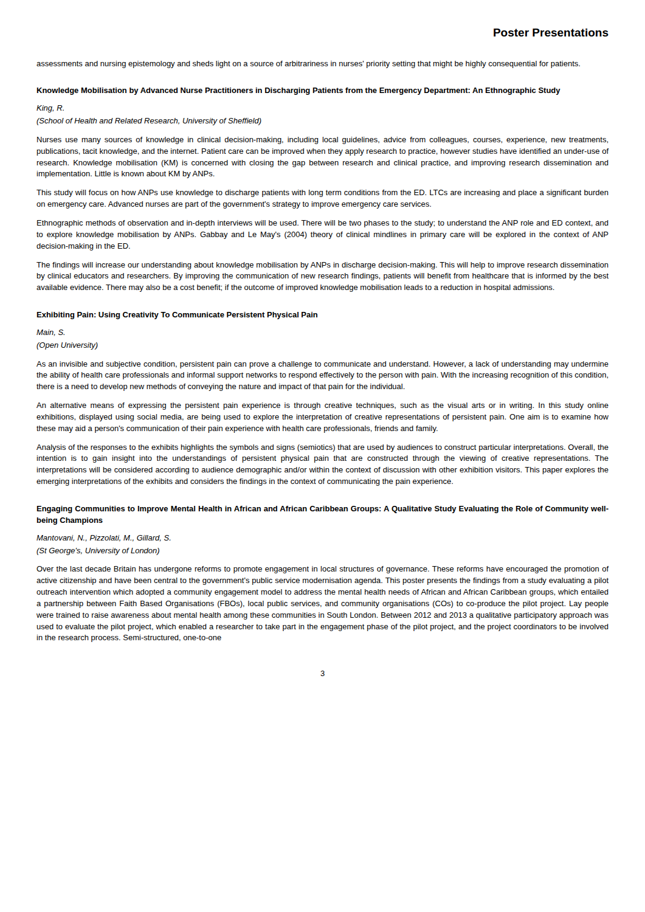Poster Presentations
assessments and nursing epistemology and sheds light on a source of arbitrariness in nurses' priority setting that might be highly consequential for patients.
Knowledge Mobilisation by Advanced Nurse Practitioners in Discharging Patients from the Emergency Department: An Ethnographic Study
King, R.
(School of Health and Related Research, University of Sheffield)
Nurses use many sources of knowledge in clinical decision-making, including local guidelines, advice from colleagues, courses, experience, new treatments, publications, tacit knowledge, and the internet. Patient care can be improved when they apply research to practice, however studies have identified an under-use of research. Knowledge mobilisation (KM) is concerned with closing the gap between research and clinical practice, and improving research dissemination and implementation. Little is known about KM by ANPs.
This study will focus on how ANPs use knowledge to discharge patients with long term conditions from the ED. LTCs are increasing and place a significant burden on emergency care. Advanced nurses are part of the government's strategy to improve emergency care services.
Ethnographic methods of observation and in-depth interviews will be used. There will be two phases to the study; to understand the ANP role and ED context, and to explore knowledge mobilisation by ANPs. Gabbay and Le May's (2004) theory of clinical mindlines in primary care will be explored in the context of ANP decision-making in the ED.
The findings will increase our understanding about knowledge mobilisation by ANPs in discharge decision-making. This will help to improve research dissemination by clinical educators and researchers. By improving the communication of new research findings, patients will benefit from healthcare that is informed by the best available evidence. There may also be a cost benefit; if the outcome of improved knowledge mobilisation leads to a reduction in hospital admissions.
Exhibiting Pain: Using Creativity To Communicate Persistent Physical Pain
Main, S.
(Open University)
As an invisible and subjective condition, persistent pain can prove a challenge to communicate and understand. However, a lack of understanding may undermine the ability of health care professionals and informal support networks to respond effectively to the person with pain. With the increasing recognition of this condition, there is a need to develop new methods of conveying the nature and impact of that pain for the individual.
An alternative means of expressing the persistent pain experience is through creative techniques, such as the visual arts or in writing. In this study online exhibitions, displayed using social media, are being used to explore the interpretation of creative representations of persistent pain. One aim is to examine how these may aid a person's communication of their pain experience with health care professionals, friends and family.
Analysis of the responses to the exhibits highlights the symbols and signs (semiotics) that are used by audiences to construct particular interpretations. Overall, the intention is to gain insight into the understandings of persistent physical pain that are constructed through the viewing of creative representations. The interpretations will be considered according to audience demographic and/or within the context of discussion with other exhibition visitors. This paper explores the emerging interpretations of the exhibits and considers the findings in the context of communicating the pain experience.
Engaging Communities to Improve Mental Health in African and African Caribbean Groups: A Qualitative Study Evaluating the Role of Community well-being Champions
Mantovani, N., Pizzolati, M., Gillard, S.
(St George's, University of London)
Over the last decade Britain has undergone reforms to promote engagement in local structures of governance. These reforms have encouraged the promotion of active citizenship and have been central to the government's public service modernisation agenda. This poster presents the findings from a study evaluating a pilot outreach intervention which adopted a community engagement model to address the mental health needs of African and African Caribbean groups, which entailed a partnership between Faith Based Organisations (FBOs), local public services, and community organisations (COs) to co-produce the pilot project. Lay people were trained to raise awareness about mental health among these communities in South London. Between 2012 and 2013 a qualitative participatory approach was used to evaluate the pilot project, which enabled a researcher to take part in the engagement phase of the pilot project, and the project coordinators to be involved in the research process. Semi-structured, one-to-one
3